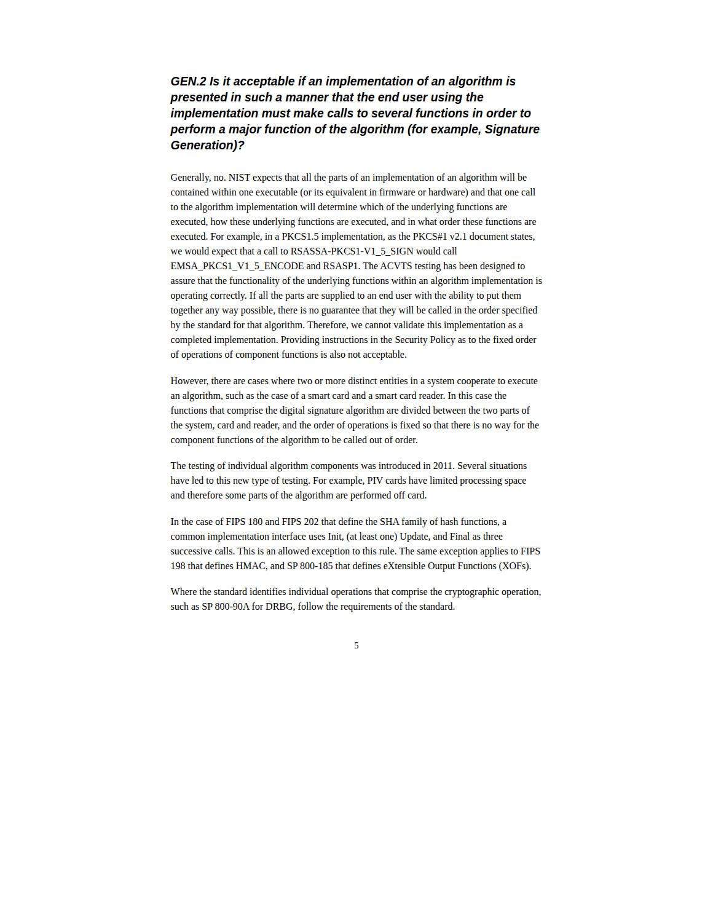GEN.2 Is it acceptable if an implementation of an algorithm is presented in such a manner that the end user using the implementation must make calls to several functions in order to perform a major function of the algorithm (for example, Signature Generation)?
Generally, no. NIST expects that all the parts of an implementation of an algorithm will be contained within one executable (or its equivalent in firmware or hardware) and that one call to the algorithm implementation will determine which of the underlying functions are executed, how these underlying functions are executed, and in what order these functions are executed. For example, in a PKCS1.5 implementation, as the PKCS#1 v2.1 document states, we would expect that a call to RSASSA-PKCS1-V1_5_SIGN would call EMSA_PKCS1_V1_5_ENCODE and RSASP1. The ACVTS testing has been designed to assure that the functionality of the underlying functions within an algorithm implementation is operating correctly. If all the parts are supplied to an end user with the ability to put them together any way possible, there is no guarantee that they will be called in the order specified by the standard for that algorithm. Therefore, we cannot validate this implementation as a completed implementation. Providing instructions in the Security Policy as to the fixed order of operations of component functions is also not acceptable.
However, there are cases where two or more distinct entities in a system cooperate to execute an algorithm, such as the case of a smart card and a smart card reader. In this case the functions that comprise the digital signature algorithm are divided between the two parts of the system, card and reader, and the order of operations is fixed so that there is no way for the component functions of the algorithm to be called out of order.
The testing of individual algorithm components was introduced in 2011. Several situations have led to this new type of testing. For example, PIV cards have limited processing space and therefore some parts of the algorithm are performed off card.
In the case of FIPS 180 and FIPS 202 that define the SHA family of hash functions, a common implementation interface uses Init, (at least one) Update, and Final as three successive calls. This is an allowed exception to this rule. The same exception applies to FIPS 198 that defines HMAC, and SP 800-185 that defines eXtensible Output Functions (XOFs).
Where the standard identifies individual operations that comprise the cryptographic operation, such as SP 800-90A for DRBG, follow the requirements of the standard.
5